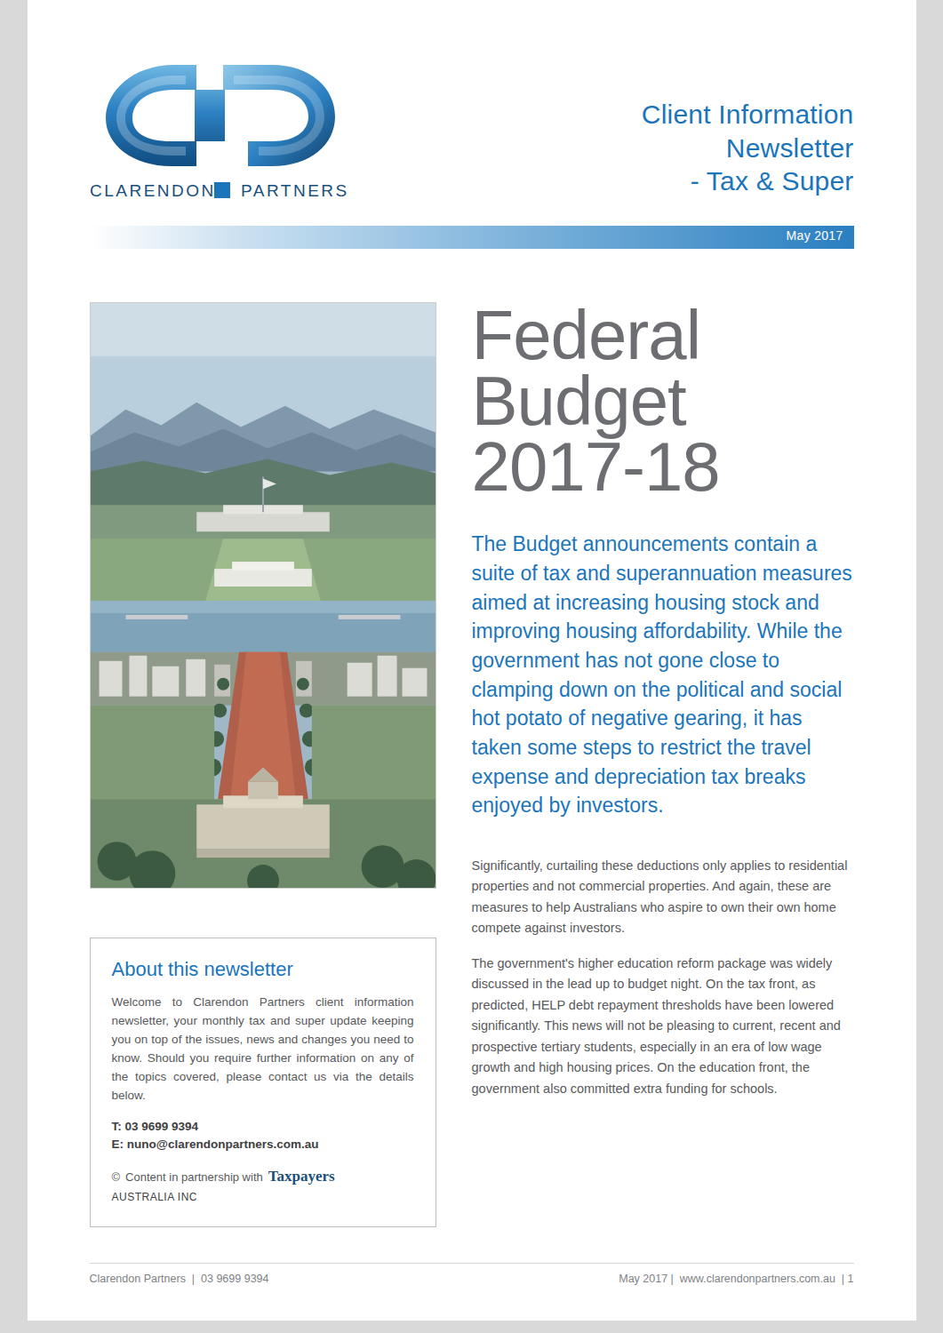CLARENDON PARTNERS
Client Information
Newsletter
- Tax & Super
May 2017
About this newsletter
Welcome to Clarendon Partners client information newsletter, your monthly tax and super update keeping you on top of the issues, news and changes you need to know. Should you require further information on any of the topics covered, please contact us via the details below.
T: 03 9699 9394
E: nuno@clarendonpartners.com.au
© Content in partnership with Taxpayers AUSTRALIA INC
Federal
Budget
2017-18
The Budget announcements contain a suite of tax and superannuation measures aimed at increasing housing stock and improving housing affordability. While the government has not gone close to clamping down on the political and social hot potato of negative gearing, it has taken some steps to restrict the travel expense and depreciation tax breaks enjoyed by investors.
Significantly, curtailing these deductions only applies to residential properties and not commercial properties. And again, these are measures to help Australians who aspire to own their own home compete against investors.
The government's higher education reform package was widely discussed in the lead up to budget night. On the tax front, as predicted, HELP debt repayment thresholds have been lowered significantly. This news will not be pleasing to current, recent and prospective tertiary students, especially in an era of low wage growth and high housing prices. On the education front, the government also committed extra funding for schools.
Clarendon Partners | 03 9699 9394
May 2017 | www.clarendonpartners.com.au | 1